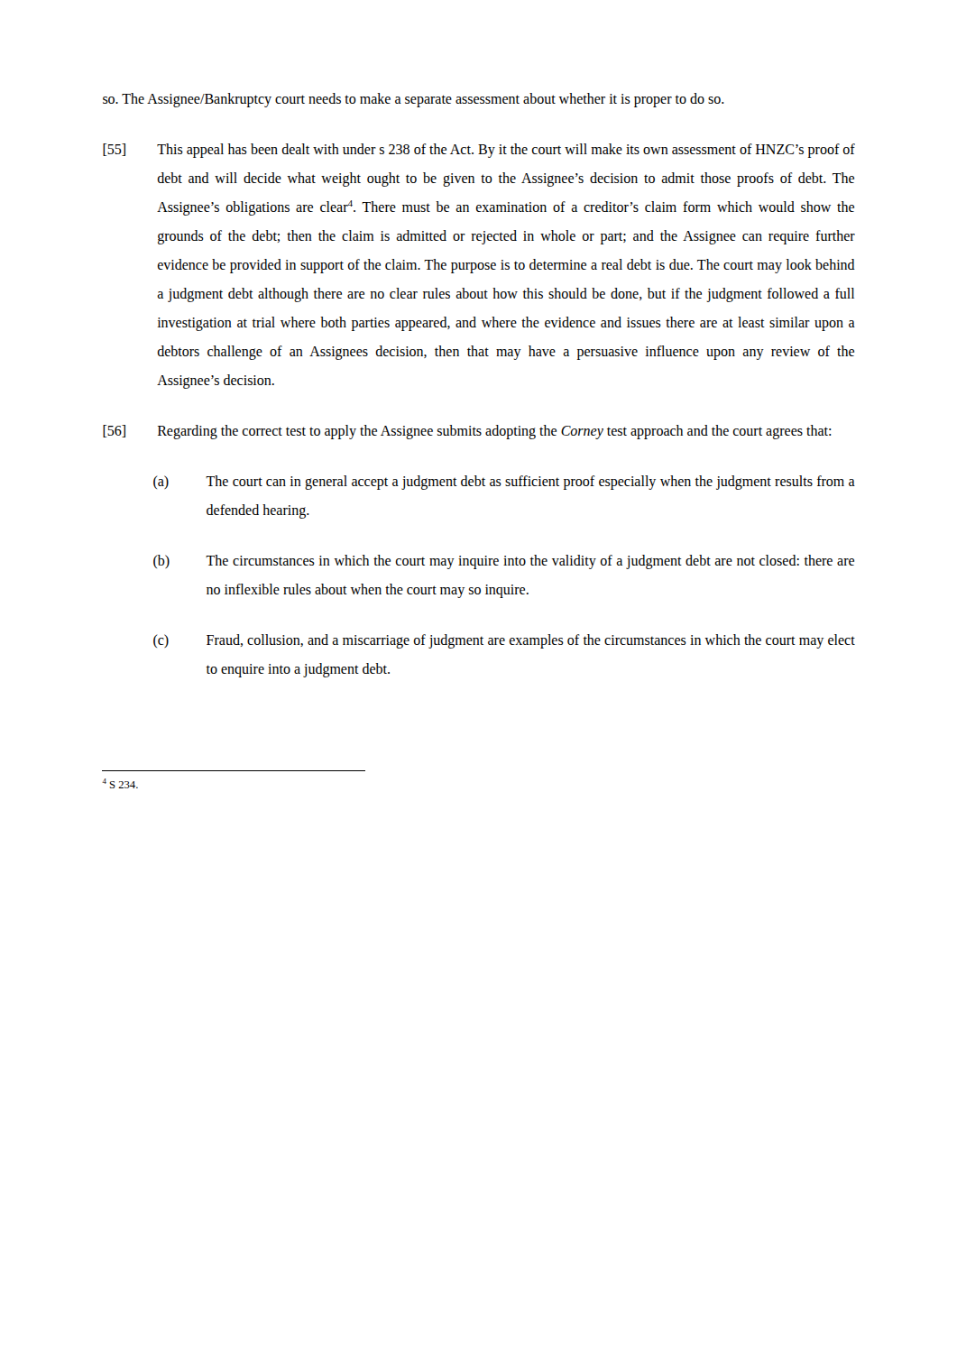so. The Assignee/Bankruptcy court needs to make a separate assessment about whether it is proper to do so.
[55]
This appeal has been dealt with under s 238 of the Act. By it the court will make its own assessment of HNZC’s proof of debt and will decide what weight ought to be given to the Assignee’s decision to admit those proofs of debt. The Assignee’s obligations are clear4. There must be an examination of a creditor’s claim form which would show the grounds of the debt; then the claim is admitted or rejected in whole or part; and the Assignee can require further evidence be provided in support of the claim. The purpose is to determine a real debt is due. The court may look behind a judgment debt although there are no clear rules about how this should be done, but if the judgment followed a full investigation at trial where both parties appeared, and where the evidence and issues there are at least similar upon a debtors challenge of an Assignees decision, then that may have a persuasive influence upon any review of the Assignee’s decision.
[56]
Regarding the correct test to apply the Assignee submits adopting the Corney test approach and the court agrees that:
(a) The court can in general accept a judgment debt as sufficient proof especially when the judgment results from a defended hearing.
(b) The circumstances in which the court may inquire into the validity of a judgment debt are not closed: there are no inflexible rules about when the court may so inquire.
(c) Fraud, collusion, and a miscarriage of judgment are examples of the circumstances in which the court may elect to enquire into a judgment debt.
4 S 234.